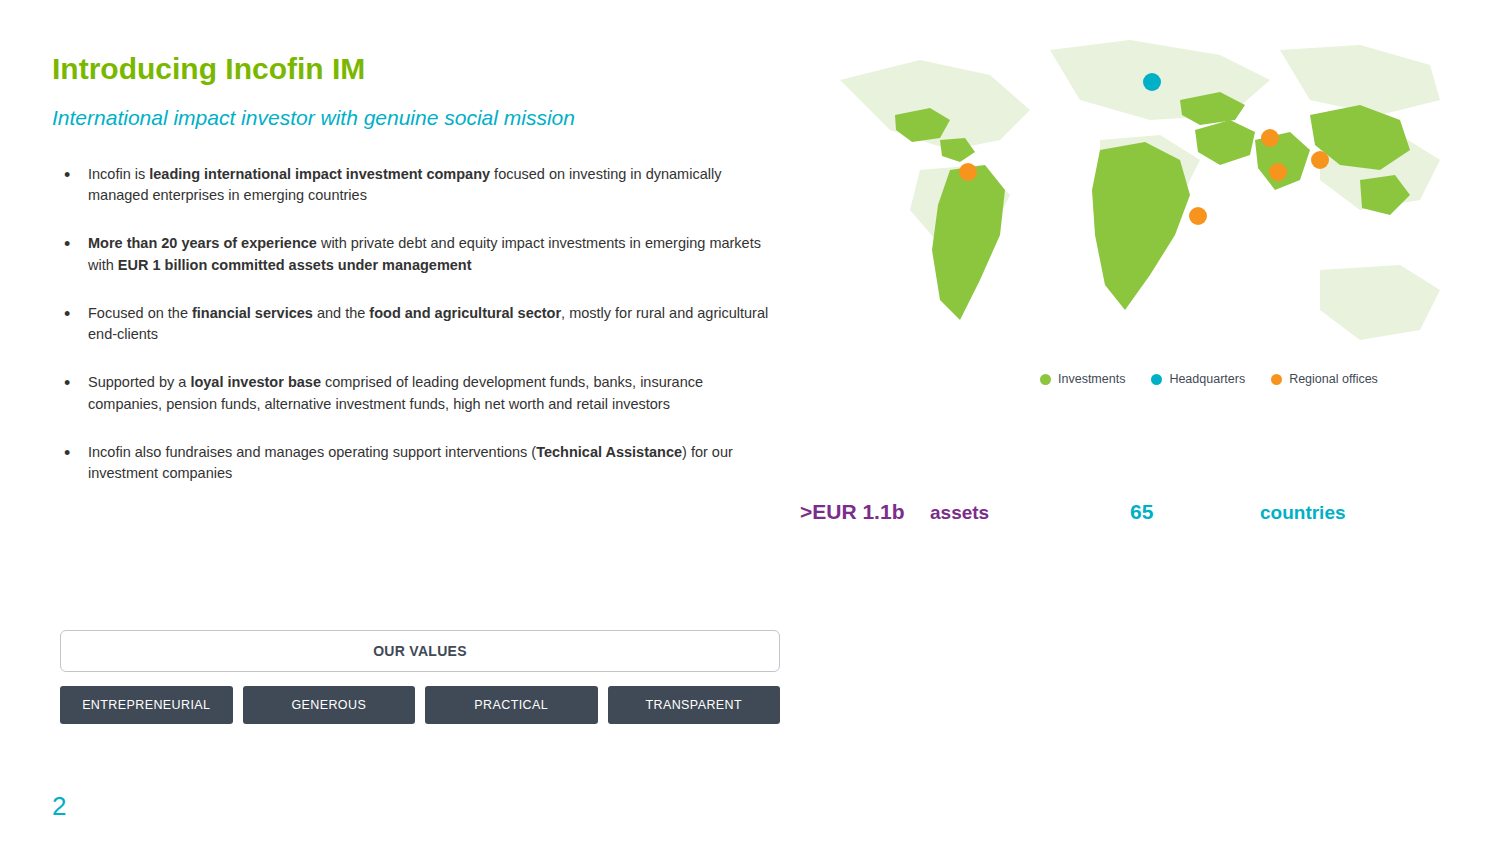Introducing Incofin IM
International impact investor with genuine social mission
Incofin is leading international impact investment company focused on investing in dynamically managed enterprises in emerging countries
More than 20 years of experience with private debt and equity impact investments in emerging markets with EUR 1 billion committed assets under management
Focused on the financial services and the food and agricultural sector, mostly for rural and agricultural end-clients
Supported by a loyal investor base comprised of leading development funds, banks, insurance companies, pension funds, alternative investment funds, high net worth and retail investors
Incofin also fundraises and manages operating support interventions (Technical Assistance) for our investment companies
OUR VALUES
ENTREPRENEURIAL
GENEROUS
PRACTICAL
TRANSPARENT
2
Investments Headquarters Regional offices
>EUR 1.1b
assets
65
countries